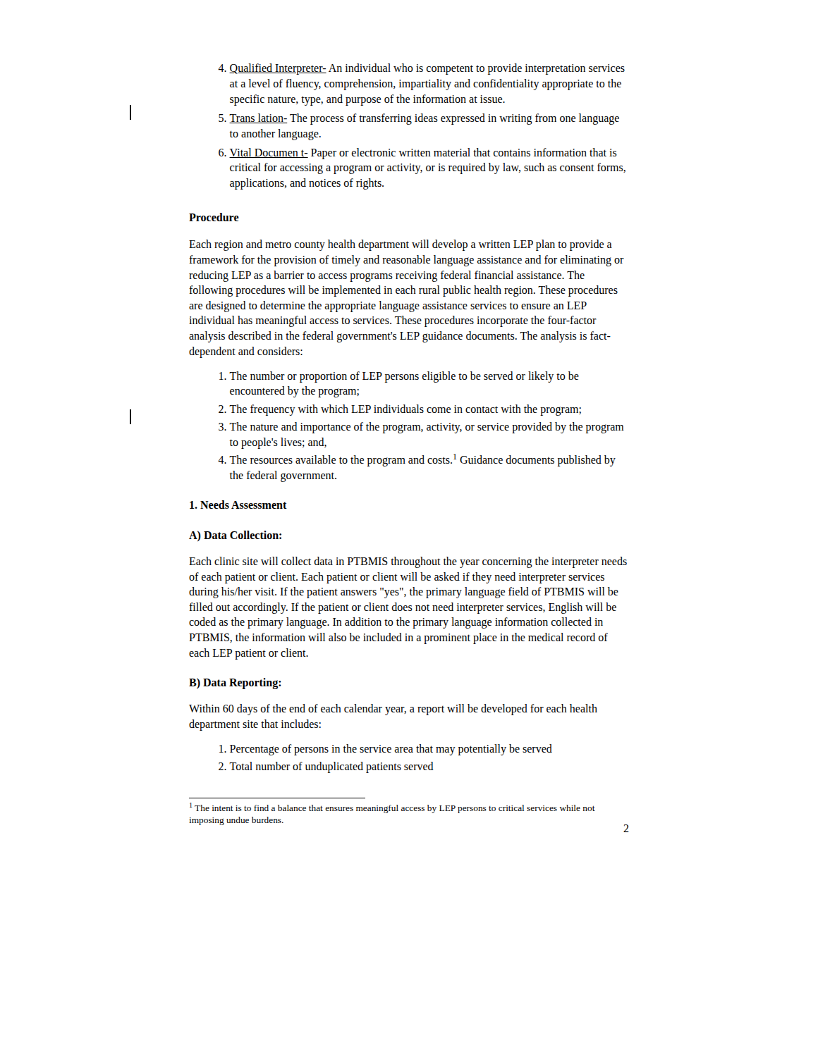Qualified Interpreter- An individual who is competent to provide interpretation services at a level of fluency, comprehension, impartiality and confidentiality appropriate to the specific nature, type, and purpose of the information at issue.
Trans lation- The process of transferring ideas expressed in writing from one language to another language.
Vital Documen t- Paper or electronic written material that contains information that is critical for accessing a program or activity, or is required by law, such as consent forms, applications, and notices of rights.
Procedure
Each region and metro county health department will develop a written LEP plan to provide a framework for the provision of timely and reasonable language assistance and for eliminating or reducing LEP as a barrier to access programs receiving federal financial assistance. The following procedures will be implemented in each rural public health region. These procedures are designed to determine the appropriate language assistance services to ensure an LEP individual has meaningful access to services. These procedures incorporate the four-factor analysis described in the federal government's LEP guidance documents. The analysis is fact-dependent and considers:
The number or proportion of LEP persons eligible to be served or likely to be encountered by the program;
The frequency with which LEP individuals come in contact with the program;
The nature and importance of the program, activity, or service provided by the program to people's lives; and,
The resources available to the program and costs.1 Guidance documents published by the federal government.
1. Needs Assessment
A) Data Collection:
Each clinic site will collect data in PTBMIS throughout the year concerning the interpreter needs of each patient or client. Each patient or client will be asked if they need interpreter services during his/her visit. If the patient answers "yes", the primary language field of PTBMIS will be filled out accordingly. If the patient or client does not need interpreter services, English will be coded as the primary language. In addition to the primary language information collected in PTBMIS, the information will also be included in a prominent place in the medical record of each LEP patient or client.
B) Data Reporting:
Within 60 days of the end of each calendar year, a report will be developed for each health department site that includes:
Percentage of persons in the service area that may potentially be served
Total number of unduplicated patients served
1 The intent is to find a balance that ensures meaningful access by LEP persons to critical services while not imposing undue burdens.
2